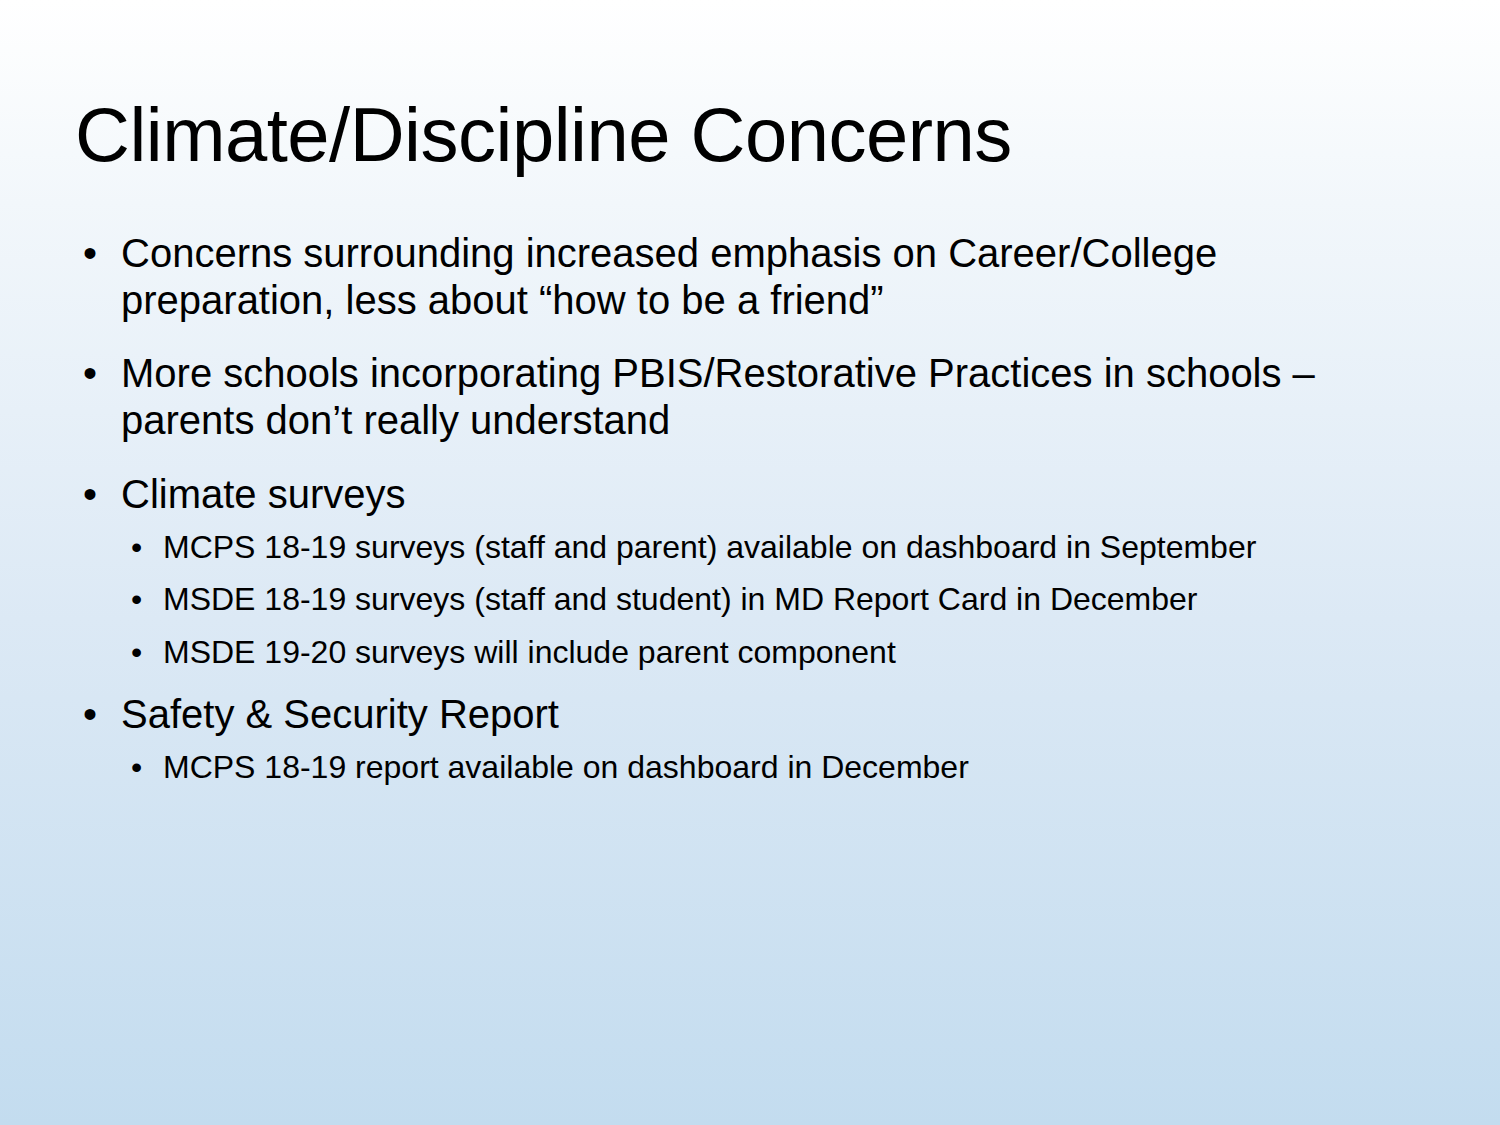Climate/Discipline Concerns
Concerns surrounding increased emphasis on Career/College preparation, less about “how to be a friend”
More schools incorporating PBIS/Restorative Practices in schools – parents don’t really understand
Climate surveys
MCPS 18-19 surveys (staff and parent) available on dashboard in September
MSDE 18-19 surveys (staff and student) in MD Report Card in December
MSDE 19-20 surveys will include parent component
Safety & Security Report
MCPS 18-19 report available on dashboard in December